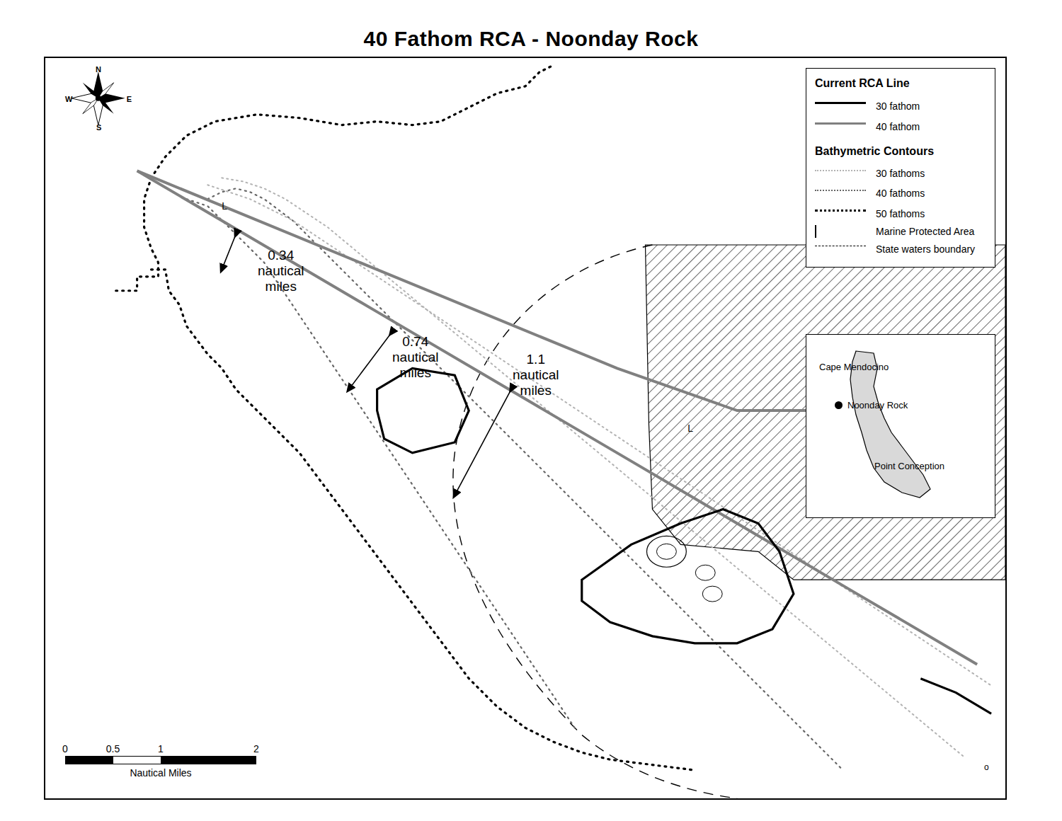40 Fathom RCA - Noonday Rock
L L o
N S E W
0.34
nautical
miles
0.74
nautical
miles
1.1
nautical
miles
Current RCA Line
| | 30 fathom |
| | 40 fathom |
Bathymetric Contours
| | 30 fathoms |
| | 40 fathoms |
| | 50 fathoms |
| | Marine Protected Area |
| | State waters boundary |
Cape Mendocino Noonday Rock Point Conception
0 0.5 1 2
Nautical Miles